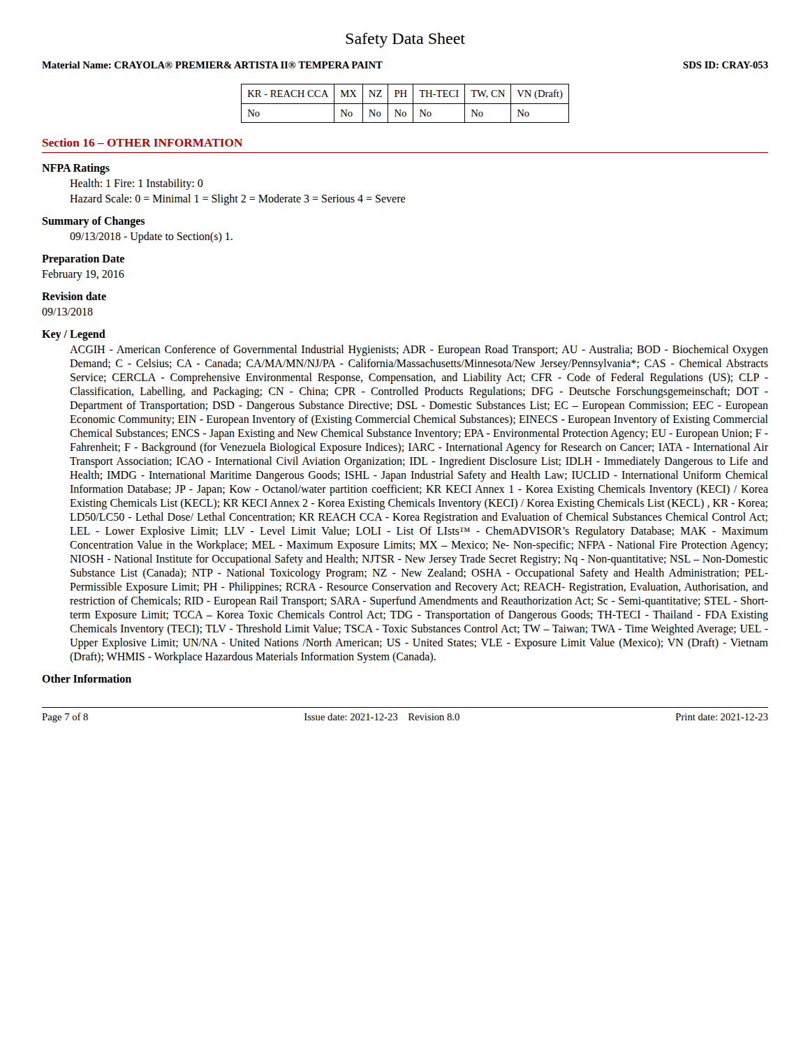Safety Data Sheet
Material Name: CRAYOLA® PREMIER& ARTISTA II® TEMPERA PAINT SDS ID: CRAY-053
| KR - REACH CCA | MX | NZ | PH | TH-TECI | TW, CN | VN (Draft) |
| No | No | No | No | No | No | No |
Section 16 – OTHER INFORMATION
NFPA Ratings
Health: 1 Fire: 1 Instability: 0
Hazard Scale: 0 = Minimal 1 = Slight 2 = Moderate 3 = Serious 4 = Severe
Summary of Changes
09/13/2018 - Update to Section(s) 1.
Preparation Date
February 19, 2016
Revision date
09/13/2018
Key / Legend
ACGIH - American Conference of Governmental Industrial Hygienists; ADR - European Road Transport; AU - Australia; BOD - Biochemical Oxygen Demand; C - Celsius; CA - Canada; CA/MA/MN/NJ/PA - California/Massachusetts/Minnesota/New Jersey/Pennsylvania*; CAS - Chemical Abstracts Service; CERCLA - Comprehensive Environmental Response, Compensation, and Liability Act; CFR - Code of Federal Regulations (US); CLP - Classification, Labelling, and Packaging; CN - China; CPR - Controlled Products Regulations; DFG - Deutsche Forschungsgemeinschaft; DOT - Department of Transportation; DSD - Dangerous Substance Directive; DSL - Domestic Substances List; EC – European Commission; EEC - European Economic Community; EIN - European Inventory of (Existing Commercial Chemical Substances); EINECS - European Inventory of Existing Commercial Chemical Substances; ENCS - Japan Existing and New Chemical Substance Inventory; EPA - Environmental Protection Agency; EU - European Union; F - Fahrenheit; F - Background (for Venezuela Biological Exposure Indices); IARC - International Agency for Research on Cancer; IATA - International Air Transport Association; ICAO - International Civil Aviation Organization; IDL - Ingredient Disclosure List; IDLH - Immediately Dangerous to Life and Health; IMDG - International Maritime Dangerous Goods; ISHL - Japan Industrial Safety and Health Law; IUCLID - International Uniform Chemical Information Database; JP - Japan; Kow - Octanol/water partition coefficient; KR KECI Annex 1 - Korea Existing Chemicals Inventory (KECI) / Korea Existing Chemicals List (KECL); KR KECI Annex 2 - Korea Existing Chemicals Inventory (KECI) / Korea Existing Chemicals List (KECL) , KR - Korea; LD50/LC50 - Lethal Dose/ Lethal Concentration; KR REACH CCA - Korea Registration and Evaluation of Chemical Substances Chemical Control Act; LEL - Lower Explosive Limit; LLV - Level Limit Value; LOLI - List Of LIsts™ - ChemADVISOR’s Regulatory Database; MAK - Maximum Concentration Value in the Workplace; MEL - Maximum Exposure Limits; MX – Mexico; Ne- Non-specific; NFPA - National Fire Protection Agency; NIOSH - National Institute for Occupational Safety and Health; NJTSR - New Jersey Trade Secret Registry; Nq - Non-quantitative; NSL – Non-Domestic Substance List (Canada); NTP - National Toxicology Program; NZ - New Zealand; OSHA - Occupational Safety and Health Administration; PEL- Permissible Exposure Limit; PH - Philippines; RCRA - Resource Conservation and Recovery Act; REACH- Registration, Evaluation, Authorisation, and restriction of Chemicals; RID - European Rail Transport; SARA - Superfund Amendments and Reauthorization Act; Sc - Semi-quantitative; STEL - Short-term Exposure Limit; TCCA – Korea Toxic Chemicals Control Act; TDG - Transportation of Dangerous Goods; TH-TECI - Thailand - FDA Existing Chemicals Inventory (TECI); TLV - Threshold Limit Value; TSCA - Toxic Substances Control Act; TW – Taiwan; TWA - Time Weighted Average; UEL - Upper Explosive Limit; UN/NA - United Nations /North American; US - United States; VLE - Exposure Limit Value (Mexico); VN (Draft) - Vietnam (Draft); WHMIS - Workplace Hazardous Materials Information System (Canada).
Other Information
Page 7 of 8 Issue date: 2021-12-23 Revision 8.0 Print date: 2021-12-23